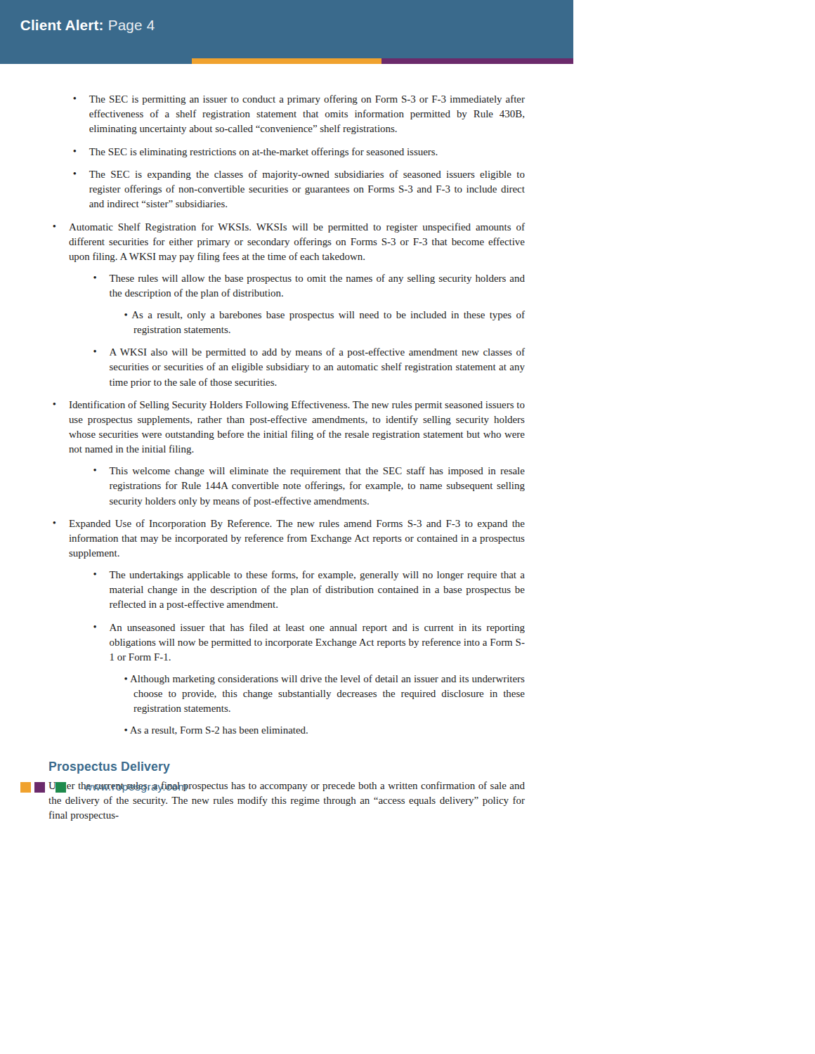Client Alert: Page 4
The SEC is permitting an issuer to conduct a primary offering on Form S-3 or F-3 immediately after effectiveness of a shelf registration statement that omits information permitted by Rule 430B, eliminating uncertainty about so-called “convenience” shelf registrations.
The SEC is eliminating restrictions on at-the-market offerings for seasoned issuers.
The SEC is expanding the classes of majority-owned subsidiaries of seasoned issuers eligible to register offerings of non-convertible securities or guarantees on Forms S-3 and F-3 to include direct and indirect “sister” subsidiaries.
Automatic Shelf Registration for WKSIs. WKSIs will be permitted to register unspecified amounts of different securities for either primary or secondary offerings on Forms S-3 or F-3 that become effective upon filing. A WKSI may pay filing fees at the time of each takedown.
These rules will allow the base prospectus to omit the names of any selling security holders and the description of the plan of distribution.
• As a result, only a barebones base prospectus will need to be included in these types of registration statements.
A WKSI also will be permitted to add by means of a post-effective amendment new classes of securities or securities of an eligible subsidiary to an automatic shelf registration statement at any time prior to the sale of those securities.
Identification of Selling Security Holders Following Effectiveness. The new rules permit seasoned issuers to use prospectus supplements, rather than post-effective amendments, to identify selling security holders whose securities were outstanding before the initial filing of the resale registration statement but who were not named in the initial filing.
This welcome change will eliminate the requirement that the SEC staff has imposed in resale registrations for Rule 144A convertible note offerings, for example, to name subsequent selling security holders only by means of post-effective amendments.
Expanded Use of Incorporation By Reference. The new rules amend Forms S-3 and F-3 to expand the information that may be incorporated by reference from Exchange Act reports or contained in a prospectus supplement.
The undertakings applicable to these forms, for example, generally will no longer require that a material change in the description of the plan of distribution contained in a base prospectus be reflected in a post-effective amendment.
An unseasoned issuer that has filed at least one annual report and is current in its reporting obligations will now be permitted to incorporate Exchange Act reports by reference into a Form S-1 or Form F-1.
• Although marketing considerations will drive the level of detail an issuer and its underwriters choose to provide, this change substantially decreases the required disclosure in these registration statements.
• As a result, Form S-2 has been eliminated.
Prospectus Delivery
Under the current rules, a final prospectus has to accompany or precede both a written confirmation of sale and the delivery of the security. The new rules modify this regime through an “access equals delivery” policy for final prospectus-
www.ropesgray.com